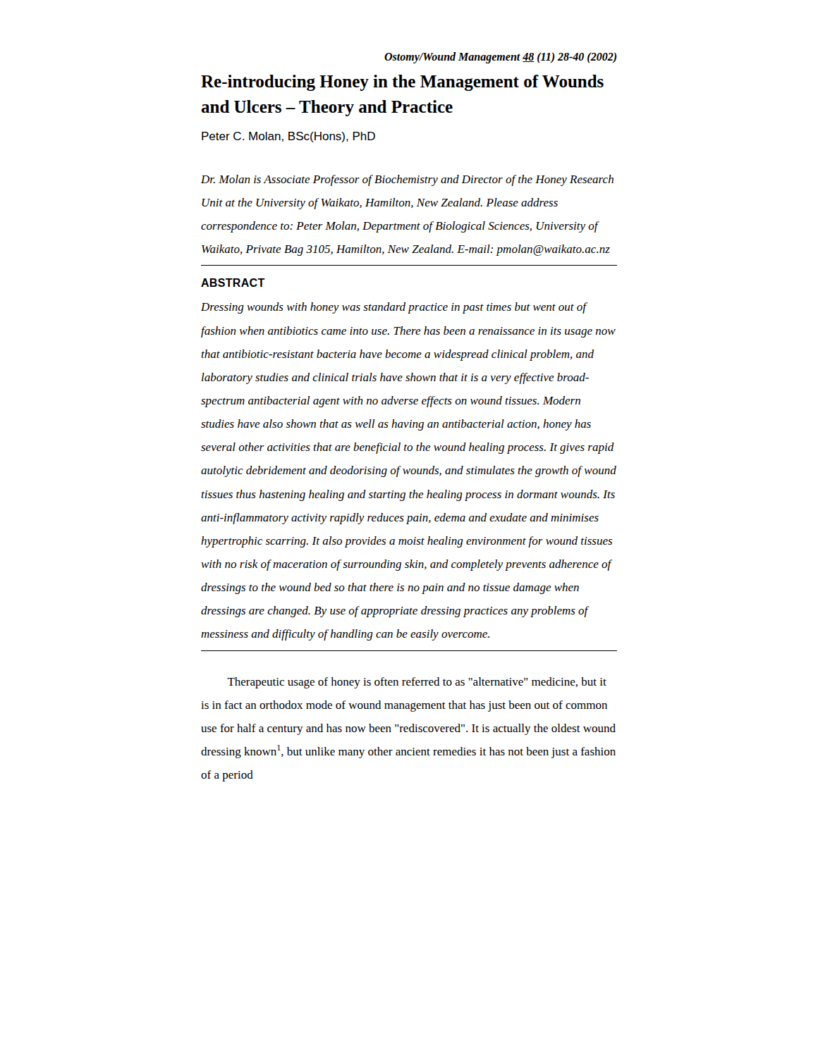Ostomy/Wound Management 48 (11) 28-40 (2002)
Re-introducing Honey in the Management of Wounds and Ulcers – Theory and Practice
Peter C. Molan, BSc(Hons), PhD
Dr. Molan is Associate Professor of Biochemistry and Director of the Honey Research Unit at the University of Waikato, Hamilton, New Zealand. Please address correspondence to: Peter Molan, Department of Biological Sciences, University of Waikato, Private Bag 3105, Hamilton, New Zealand. E-mail: pmolan@waikato.ac.nz
ABSTRACT
Dressing wounds with honey was standard practice in past times but went out of fashion when antibiotics came into use. There has been a renaissance in its usage now that antibiotic-resistant bacteria have become a widespread clinical problem, and laboratory studies and clinical trials have shown that it is a very effective broad-spectrum antibacterial agent with no adverse effects on wound tissues. Modern studies have also shown that as well as having an antibacterial action, honey has several other activities that are beneficial to the wound healing process. It gives rapid autolytic debridement and deodorising of wounds, and stimulates the growth of wound tissues thus hastening healing and starting the healing process in dormant wounds. Its anti-inflammatory activity rapidly reduces pain, edema and exudate and minimises hypertrophic scarring. It also provides a moist healing environment for wound tissues with no risk of maceration of surrounding skin, and completely prevents adherence of dressings to the wound bed so that there is no pain and no tissue damage when dressings are changed. By use of appropriate dressing practices any problems of messiness and difficulty of handling can be easily overcome.
Therapeutic usage of honey is often referred to as "alternative" medicine, but it is in fact an orthodox mode of wound management that has just been out of common use for half a century and has now been "rediscovered". It is actually the oldest wound dressing known1, but unlike many other ancient remedies it has not been just a fashion of a period